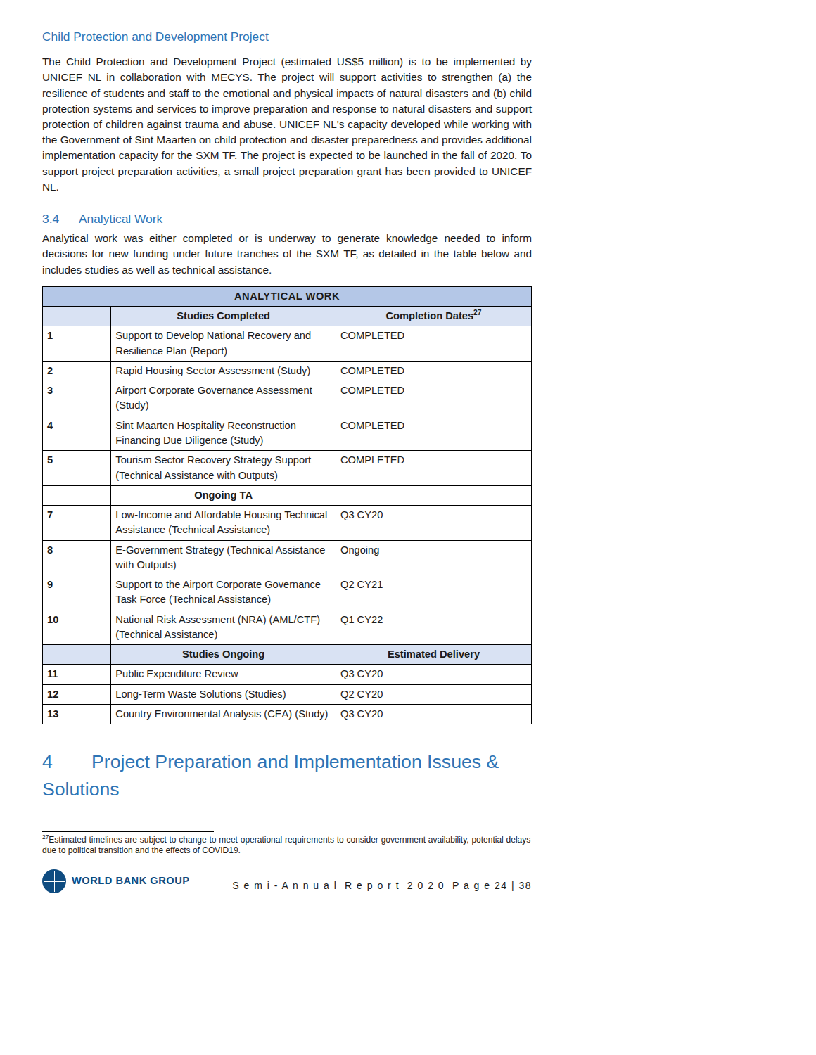Child Protection and Development Project
The Child Protection and Development Project (estimated US$5 million) is to be implemented by UNICEF NL in collaboration with MECYS. The project will support activities to strengthen (a) the resilience of students and staff to the emotional and physical impacts of natural disasters and (b) child protection systems and services to improve preparation and response to natural disasters and support protection of children against trauma and abuse. UNICEF NL's capacity developed while working with the Government of Sint Maarten on child protection and disaster preparedness and provides additional implementation capacity for the SXM TF. The project is expected to be launched in the fall of 2020. To support project preparation activities, a small project preparation grant has been provided to UNICEF NL.
3.4 Analytical Work
Analytical work was either completed or is underway to generate knowledge needed to inform decisions for new funding under future tranches of the SXM TF, as detailed in the table below and includes studies as well as technical assistance.
| ANALYTICAL WORK |
| --- |
| | Studies Completed | Completion Dates 27 |
| 1 | Support to Develop National Recovery and Resilience Plan (Report) | COMPLETED |
| 2 | Rapid Housing Sector Assessment (Study) | COMPLETED |
| 3 | Airport Corporate Governance Assessment (Study) | COMPLETED |
| 4 | Sint Maarten Hospitality Reconstruction Financing Due Diligence (Study) | COMPLETED |
| 5 | Tourism Sector Recovery Strategy Support (Technical Assistance with Outputs) | COMPLETED |
| | Ongoing TA | |
| 7 | Low-Income and Affordable Housing Technical Assistance (Technical Assistance) | Q3 CY20 |
| 8 | E-Government Strategy (Technical Assistance with Outputs) | Ongoing |
| 9 | Support to the Airport Corporate Governance Task Force (Technical Assistance) | Q2 CY21 |
| 10 | National Risk Assessment (NRA) (AML/CTF) (Technical Assistance) | Q1 CY22 |
| | Studies Ongoing | Estimated Delivery |
| 11 | Public Expenditure Review | Q3 CY20 |
| 12 | Long-Term Waste Solutions (Studies) | Q2 CY20 |
| 13 | Country Environmental Analysis (CEA) (Study) | Q3 CY20 |
4 Project Preparation and Implementation Issues & Solutions
27Estimated timelines are subject to change to meet operational requirements to consider government availability, potential delays due to political transition and the effects of COVID19.
WORLD BANK GROUP
S e m i - A n n u a l R e p o r t 2 0 2 0 P a g e 24 | 38